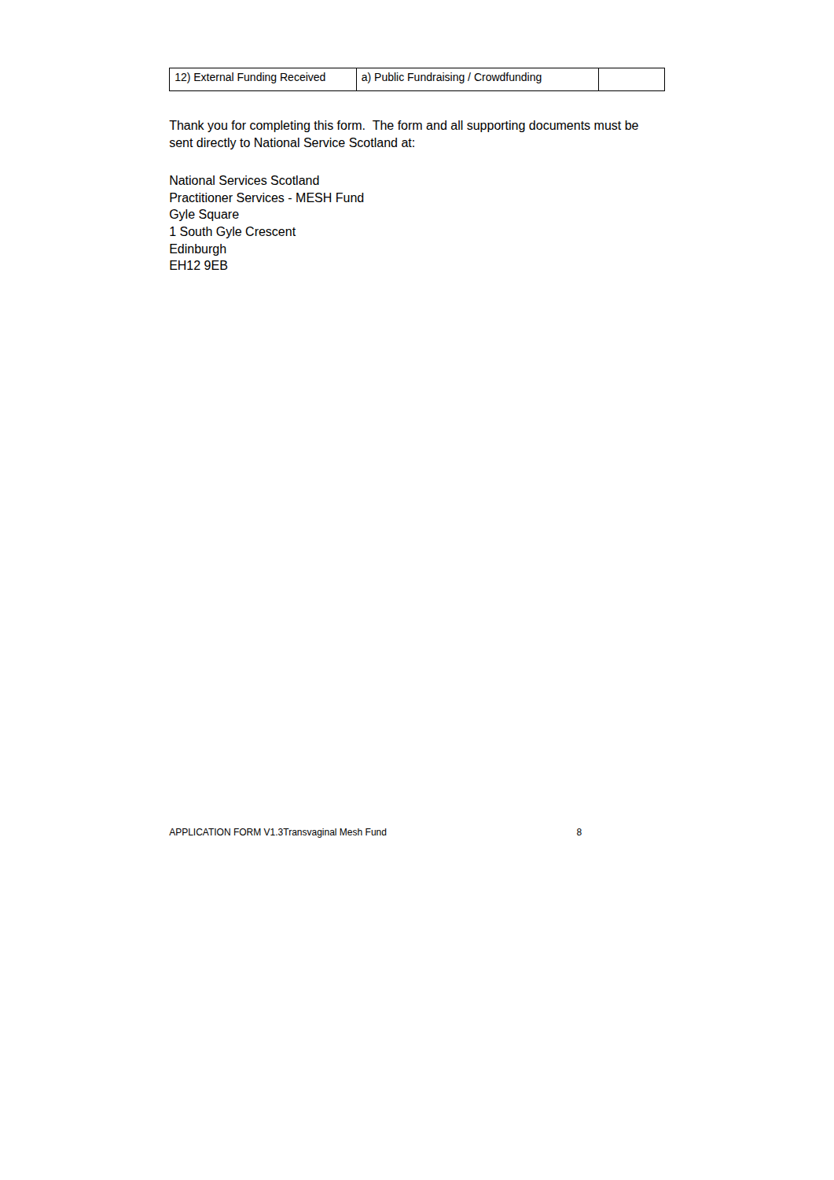| 12) External Funding Received | a) Public Fundraising / Crowdfunding | |
Thank you for completing this form. The form and all supporting documents must be sent directly to National Service Scotland at:
National Services Scotland
Practitioner Services - MESH Fund
Gyle Square
1 South Gyle Crescent
Edinburgh
EH12 9EB
APPLICATION FORM V1.3Transvaginal Mesh Fund
8